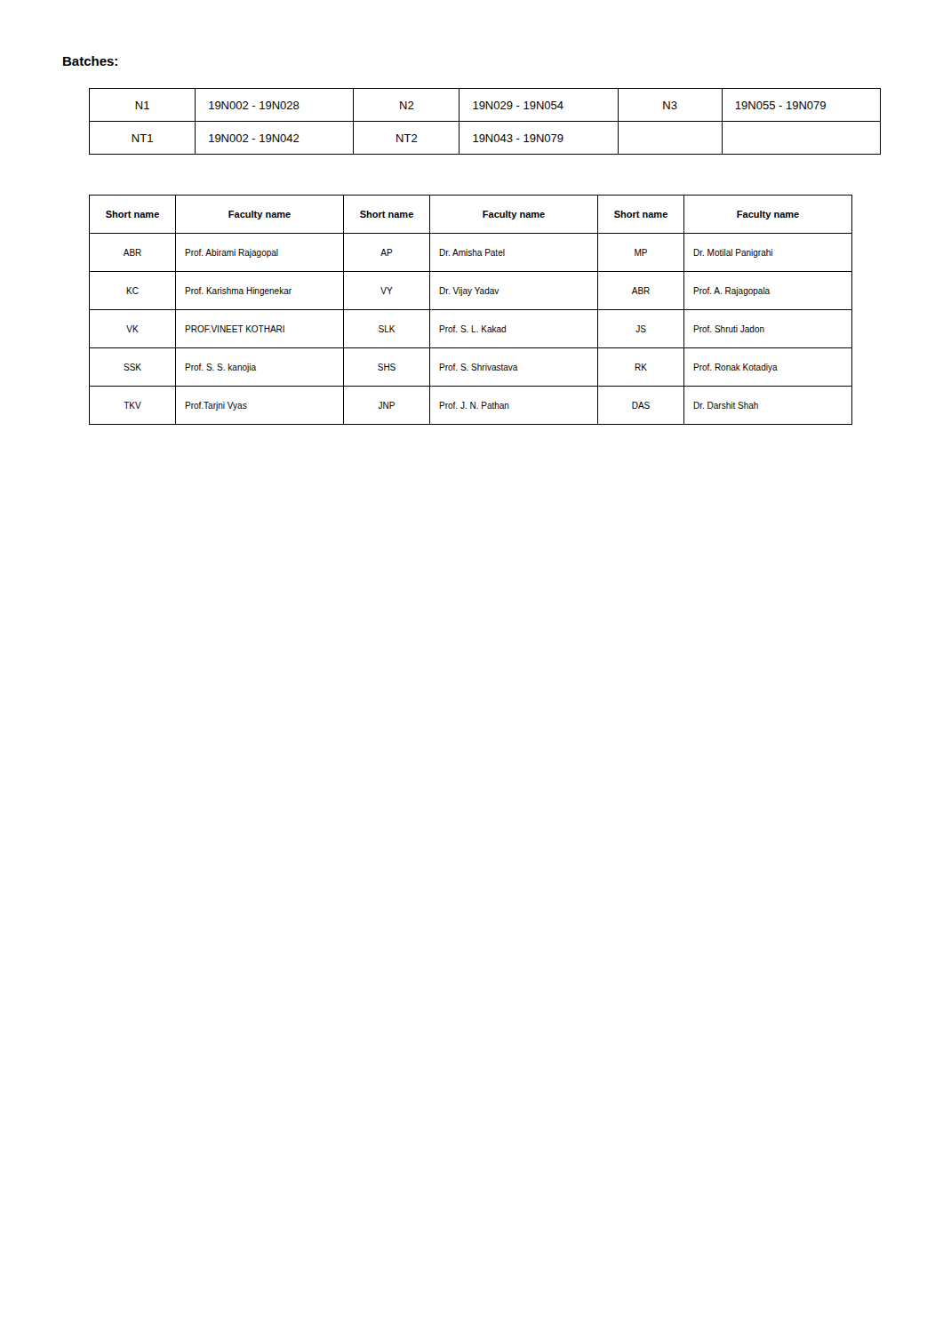Batches:
| N1 | 19N002 - 19N028 | N2 | 19N029 - 19N054 | N3 | 19N055 - 19N079 |
| NT1 | 19N002 - 19N042 | NT2 | 19N043 - 19N079 | | |
| Short name | Faculty name | Short name | Faculty name | Short name | Faculty name |
| --- | --- | --- | --- | --- | --- |
| ABR | Prof. Abirami Rajagopal | AP | Dr. Amisha Patel | MP | Dr. Motilal Panigrahi |
| KC | Prof. Karishma Hingenekar | VY | Dr. Vijay Yadav | ABR | Prof. A. Rajagopala |
| VK | PROF.VINEET KOTHARI | SLK | Prof. S. L. Kakad | JS | Prof. Shruti Jadon |
| SSK | Prof. S. S. kanojia | SHS | Prof. S. Shrivastava | RK | Prof. Ronak Kotadiya |
| TKV | Prof.Tarjni Vyas | JNP | Prof. J. N. Pathan | DAS | Dr. Darshit Shah |